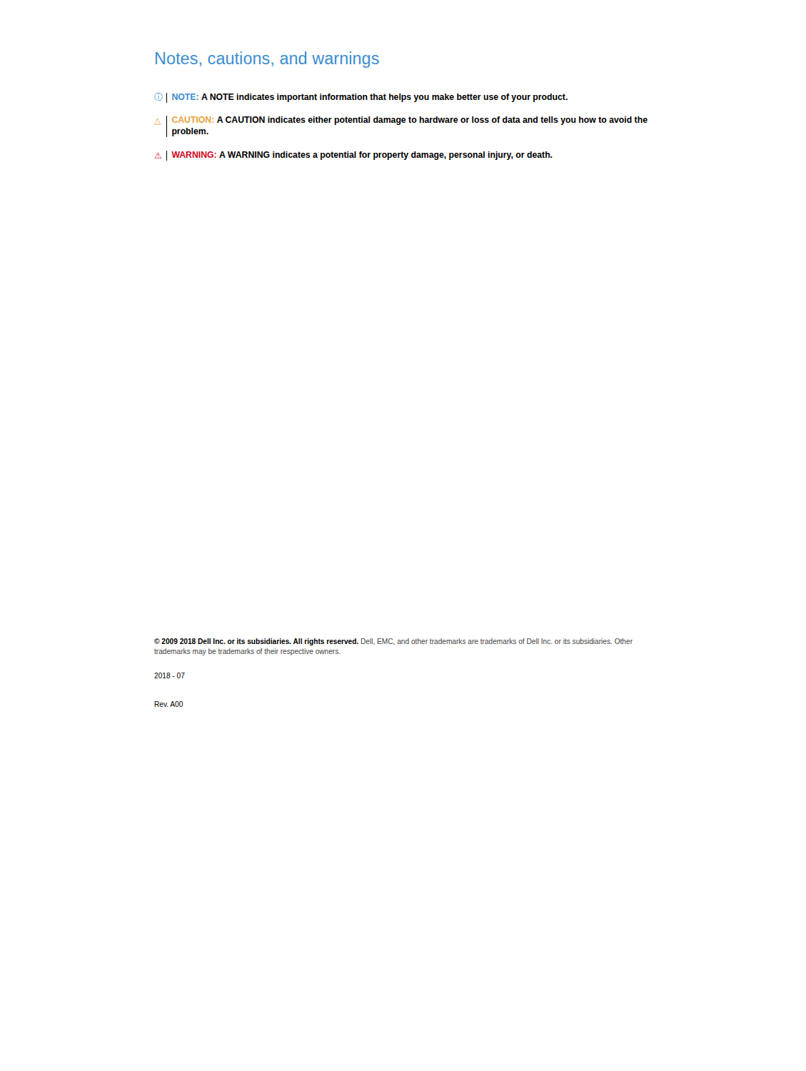Notes, cautions, and warnings
ⓘ
NOTE: A NOTE indicates important information that helps you make better use of your product.
△
CAUTION: A CAUTION indicates either potential damage to hardware or loss of data and tells you how to avoid the problem.
⚠
WARNING: A WARNING indicates a potential for property damage, personal injury, or death.
© 2009 2018 Dell Inc. or its subsidiaries. All rights reserved. Dell, EMC, and other trademarks are trademarks of Dell Inc. or its subsidiaries. Other trademarks may be trademarks of their respective owners.
2018 - 07
Rev. A00